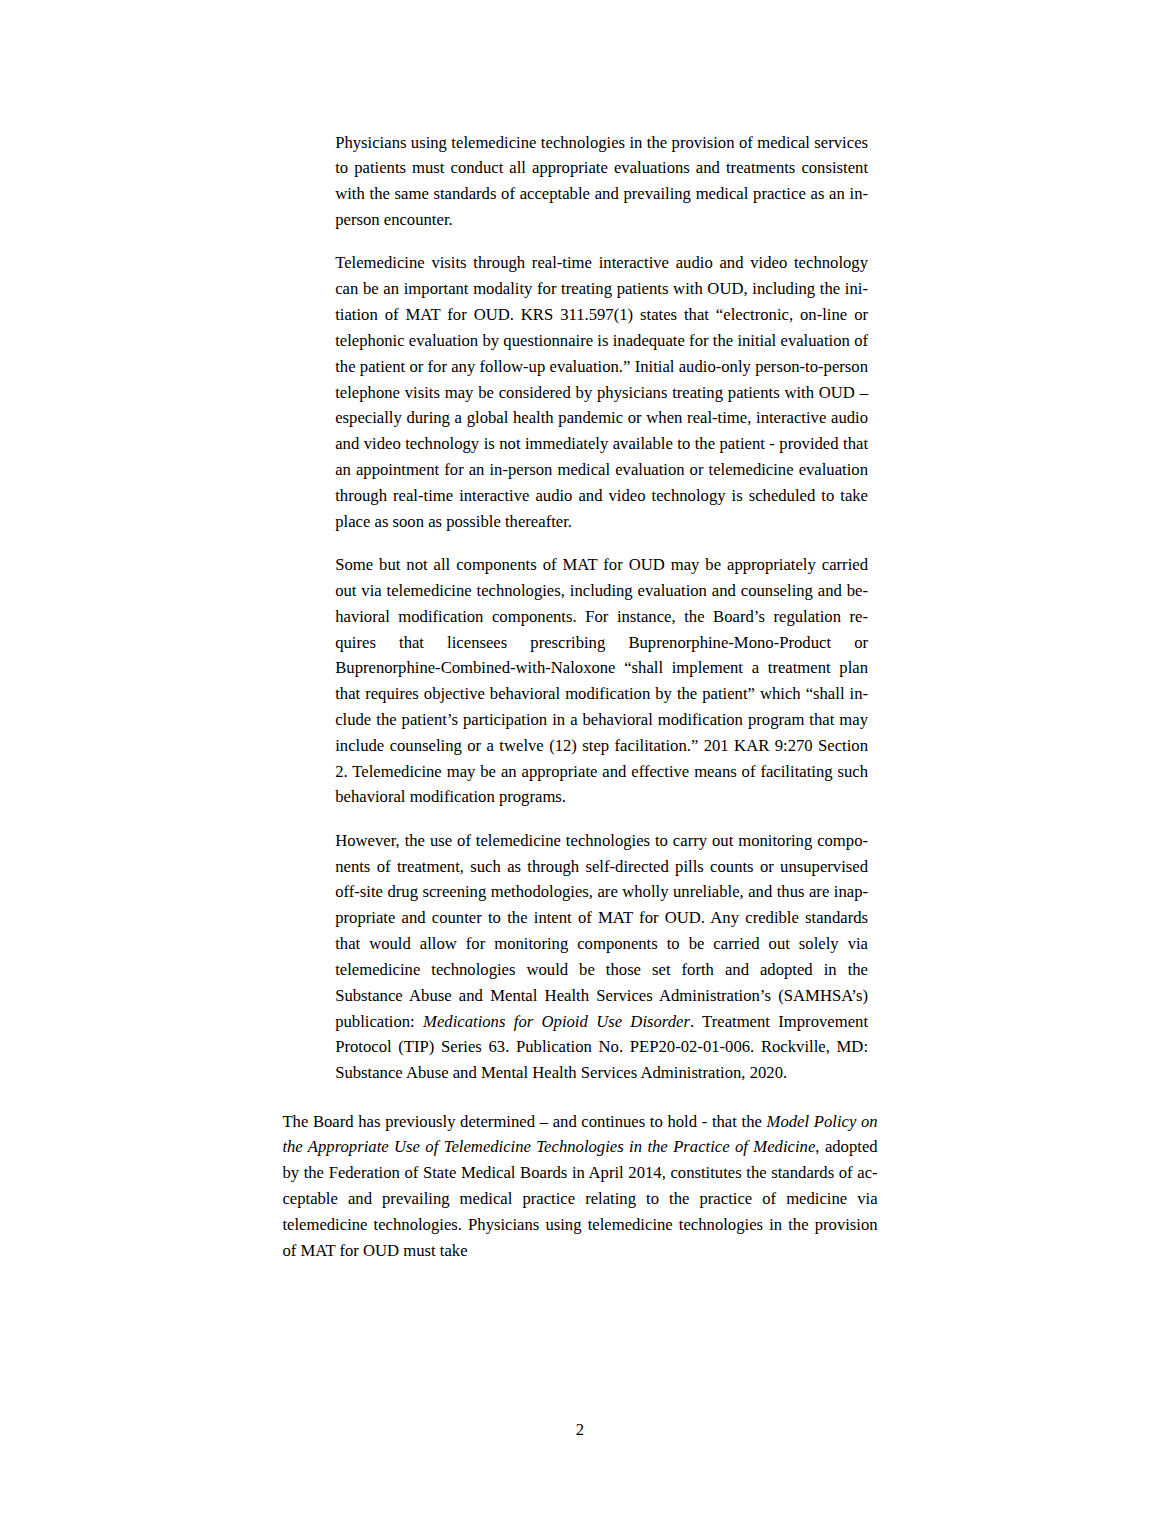Physicians using telemedicine technologies in the provision of medical services to patients must conduct all appropriate evaluations and treatments consistent with the same standards of acceptable and prevailing medical practice as an in-person encounter.
Telemedicine visits through real-time interactive audio and video technology can be an important modality for treating patients with OUD, including the initiation of MAT for OUD. KRS 311.597(1) states that “electronic, on-line or telephonic evaluation by questionnaire is inadequate for the initial evaluation of the patient or for any follow-up evaluation.” Initial audio-only person-to-person telephone visits may be considered by physicians treating patients with OUD – especially during a global health pandemic or when real-time, interactive audio and video technology is not immediately available to the patient - provided that an appointment for an in-person medical evaluation or telemedicine evaluation through real-time interactive audio and video technology is scheduled to take place as soon as possible thereafter.
Some but not all components of MAT for OUD may be appropriately carried out via telemedicine technologies, including evaluation and counseling and behavioral modification components. For instance, the Board’s regulation requires that licensees prescribing Buprenorphine-Mono-Product or Buprenorphine-Combined-with-Naloxone “shall implement a treatment plan that requires objective behavioral modification by the patient” which “shall include the patient’s participation in a behavioral modification program that may include counseling or a twelve (12) step facilitation.” 201 KAR 9:270 Section 2. Telemedicine may be an appropriate and effective means of facilitating such behavioral modification programs.
However, the use of telemedicine technologies to carry out monitoring components of treatment, such as through self-directed pills counts or unsupervised off-site drug screening methodologies, are wholly unreliable, and thus are inappropriate and counter to the intent of MAT for OUD. Any credible standards that would allow for monitoring components to be carried out solely via telemedicine technologies would be those set forth and adopted in the Substance Abuse and Mental Health Services Administration’s (SAMHSA’s) publication: Medications for Opioid Use Disorder. Treatment Improvement Protocol (TIP) Series 63. Publication No. PEP20-02-01-006. Rockville, MD: Substance Abuse and Mental Health Services Administration, 2020.
The Board has previously determined – and continues to hold - that the Model Policy on the Appropriate Use of Telemedicine Technologies in the Practice of Medicine, adopted by the Federation of State Medical Boards in April 2014, constitutes the standards of acceptable and prevailing medical practice relating to the practice of medicine via telemedicine technologies. Physicians using telemedicine technologies in the provision of MAT for OUD must take
2